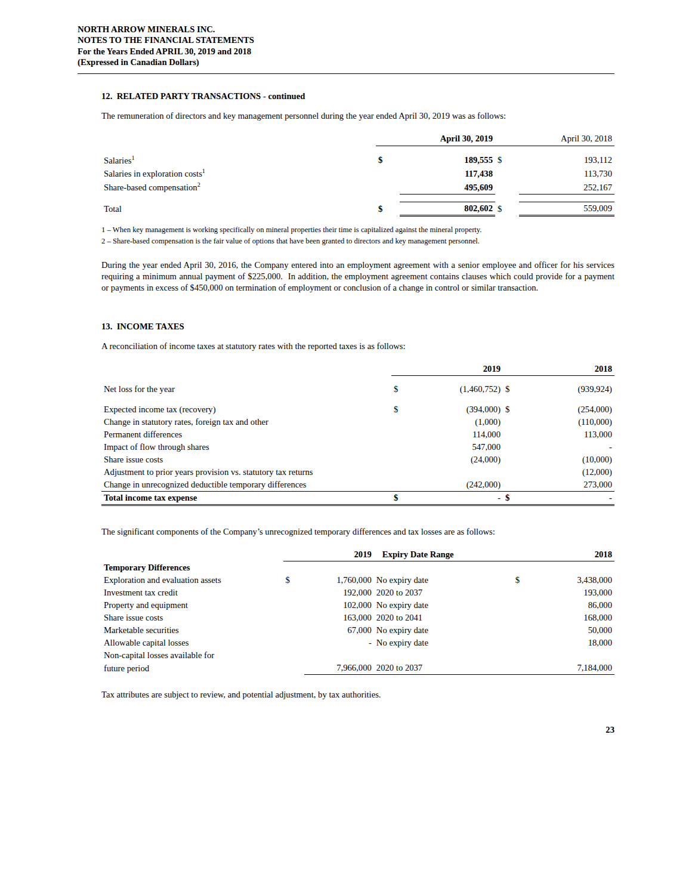NORTH ARROW MINERALS INC.
NOTES TO THE FINANCIAL STATEMENTS
For the Years Ended APRIL 30, 2019 and 2018
(Expressed in Canadian Dollars)
12. RELATED PARTY TRANSACTIONS - continued
The remuneration of directors and key management personnel during the year ended April 30, 2019 was as follows:
| | April 30, 2019 | April 30, 2018 |
| Salaries 1 | $ | 189,555 | $ | 193,112 |
| Salaries in exploration costs 1 | | 117,438 | | 113,730 |
| Share-based compensation 2 | | 495,609 | | 252,167 |
| Total | $ | 802,602 | $ | 559,009 |
1 – When key management is working specifically on mineral properties their time is capitalized against the mineral property.
2 – Share-based compensation is the fair value of options that have been granted to directors and key management personnel.
During the year ended April 30, 2016, the Company entered into an employment agreement with a senior employee and officer for his services requiring a minimum annual payment of $225,000. In addition, the employment agreement contains clauses which could provide for a payment or payments in excess of $450,000 on termination of employment or conclusion of a change in control or similar transaction.
13. INCOME TAXES
A reconciliation of income taxes at statutory rates with the reported taxes is as follows:
| | 2019 | 2018 |
| Net loss for the year | $ | (1,460,752) | $ | (939,924) |
| Expected income tax (recovery) | $ | (394,000) | $ | (254,000) |
| Change in statutory rates, foreign tax and other | | (1,000) | | (110,000) |
| Permanent differences | | 114,000 | | 113,000 |
| Impact of flow through shares | | 547,000 | | - |
| Share issue costs | | (24,000) | | (10,000) |
| Adjustment to prior years provision vs. statutory tax returns | | | | (12,000) |
| Change in unrecognized deductible temporary differences | | (242,000) | | 273,000 |
| Total income tax expense | $ | - | $ | - |
The significant components of the Company’s unrecognized temporary differences and tax losses are as follows:
| | 2019 | Expiry Date Range | 2018 |
| Temporary Differences | | | | | |
| Exploration and evaluation assets | $ | 1,760,000 | No expiry date | $ | 3,438,000 |
| Investment tax credit | | 192,000 | 2020 to 2037 | | 193,000 |
| Property and equipment | | 102,000 | No expiry date | | 86,000 |
| Share issue costs | | 163,000 | 2020 to 2041 | | 168,000 |
| Marketable securities | | 67,000 | No expiry date | | 50,000 |
| Allowable capital losses | | - | No expiry date | | 18,000 |
| Non-capital losses available for | | | | | |
| future period | | 7,966,000 | 2020 to 2037 | | 7,184,000 |
Tax attributes are subject to review, and potential adjustment, by tax authorities.
23